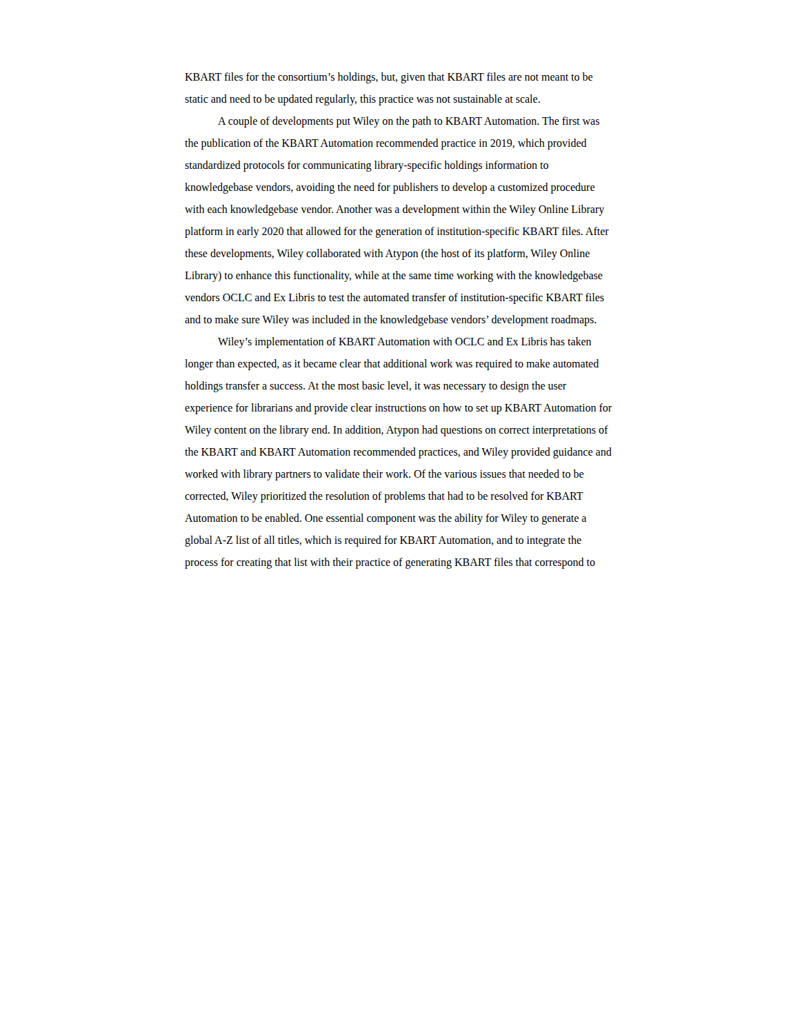KBART files for the consortium’s holdings, but, given that KBART files are not meant to be static and need to be updated regularly, this practice was not sustainable at scale.
A couple of developments put Wiley on the path to KBART Automation. The first was the publication of the KBART Automation recommended practice in 2019, which provided standardized protocols for communicating library-specific holdings information to knowledgebase vendors, avoiding the need for publishers to develop a customized procedure with each knowledgebase vendor. Another was a development within the Wiley Online Library platform in early 2020 that allowed for the generation of institution-specific KBART files. After these developments, Wiley collaborated with Atypon (the host of its platform, Wiley Online Library) to enhance this functionality, while at the same time working with the knowledgebase vendors OCLC and Ex Libris to test the automated transfer of institution-specific KBART files and to make sure Wiley was included in the knowledgebase vendors’ development roadmaps.
Wiley’s implementation of KBART Automation with OCLC and Ex Libris has taken longer than expected, as it became clear that additional work was required to make automated holdings transfer a success. At the most basic level, it was necessary to design the user experience for librarians and provide clear instructions on how to set up KBART Automation for Wiley content on the library end. In addition, Atypon had questions on correct interpretations of the KBART and KBART Automation recommended practices, and Wiley provided guidance and worked with library partners to validate their work. Of the various issues that needed to be corrected, Wiley prioritized the resolution of problems that had to be resolved for KBART Automation to be enabled. One essential component was the ability for Wiley to generate a global A-Z list of all titles, which is required for KBART Automation, and to integrate the process for creating that list with their practice of generating KBART files that correspond to